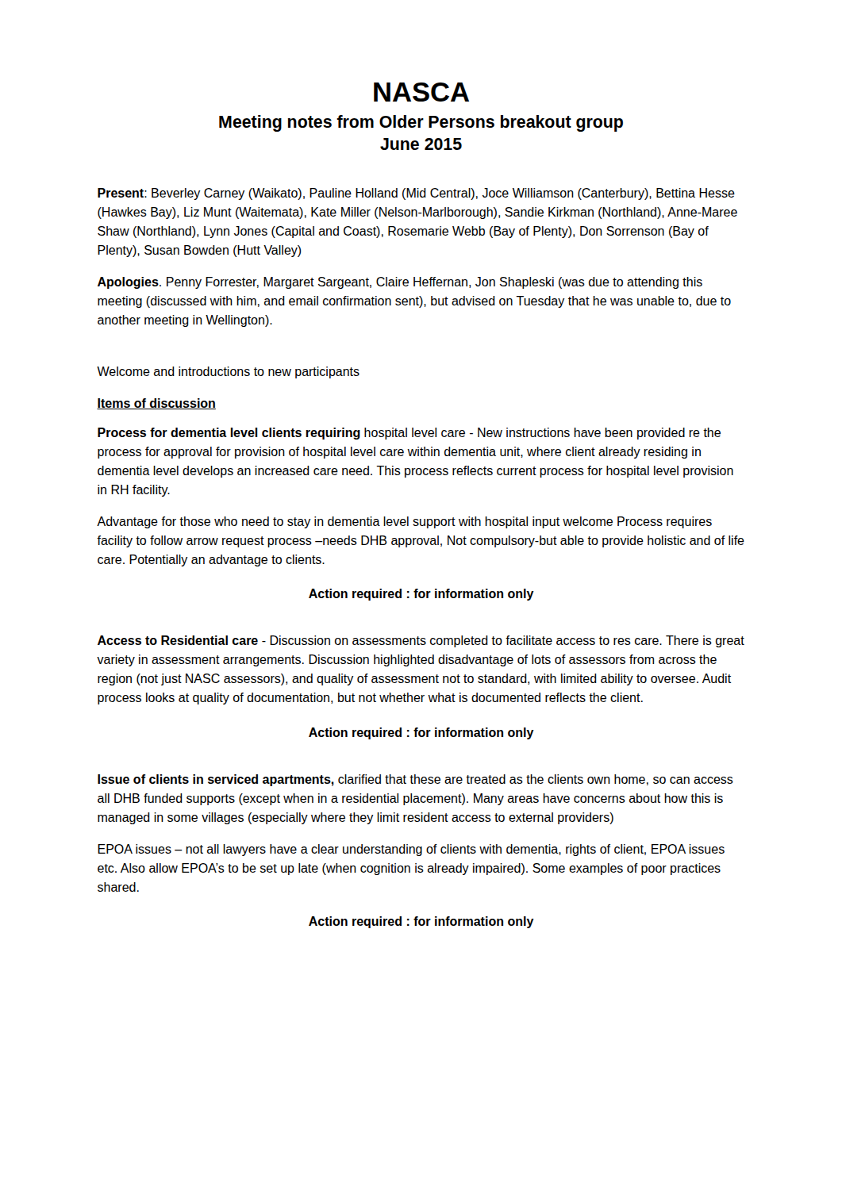NASCA
Meeting notes from Older Persons breakout group
June 2015
Present: Beverley Carney (Waikato), Pauline Holland (Mid Central), Joce Williamson (Canterbury), Bettina Hesse (Hawkes Bay), Liz Munt (Waitemata), Kate Miller (Nelson-Marlborough), Sandie Kirkman (Northland), Anne-Maree Shaw (Northland), Lynn Jones (Capital and Coast), Rosemarie Webb (Bay of Plenty), Don Sorrenson (Bay of Plenty), Susan Bowden (Hutt Valley)
Apologies. Penny Forrester, Margaret Sargeant, Claire Heffernan, Jon Shapleski (was due to attending this meeting (discussed with him, and email confirmation sent), but advised on Tuesday that he was unable to, due to another meeting in Wellington).
Welcome and introductions to new participants
Items of discussion
Process for dementia level clients requiring hospital level care - New instructions have been provided re the process for approval for provision of hospital level care within dementia unit, where client already residing in dementia level develops an increased care need. This process reflects current process for hospital level provision in RH facility.
Advantage for those who need to stay in dementia level support with hospital input welcome Process requires facility to follow arrow request process –needs DHB approval, Not compulsory-but able to provide holistic and of life care. Potentially an advantage to clients.
Action required : for information only
Access to Residential care - Discussion on assessments completed to facilitate access to res care. There is great variety in assessment arrangements. Discussion highlighted disadvantage of lots of assessors from across the region (not just NASC assessors), and quality of assessment not to standard, with limited ability to oversee. Audit process looks at quality of documentation, but not whether what is documented reflects the client.
Action required : for information only
Issue of clients in serviced apartments, clarified that these are treated as the clients own home, so can access all DHB funded supports (except when in a residential placement). Many areas have concerns about how this is managed in some villages (especially where they limit resident access to external providers)
EPOA issues – not all lawyers have a clear understanding of clients with dementia, rights of client, EPOA issues etc. Also allow EPOA’s to be set up late (when cognition is already impaired). Some examples of poor practices shared.
Action required : for information only